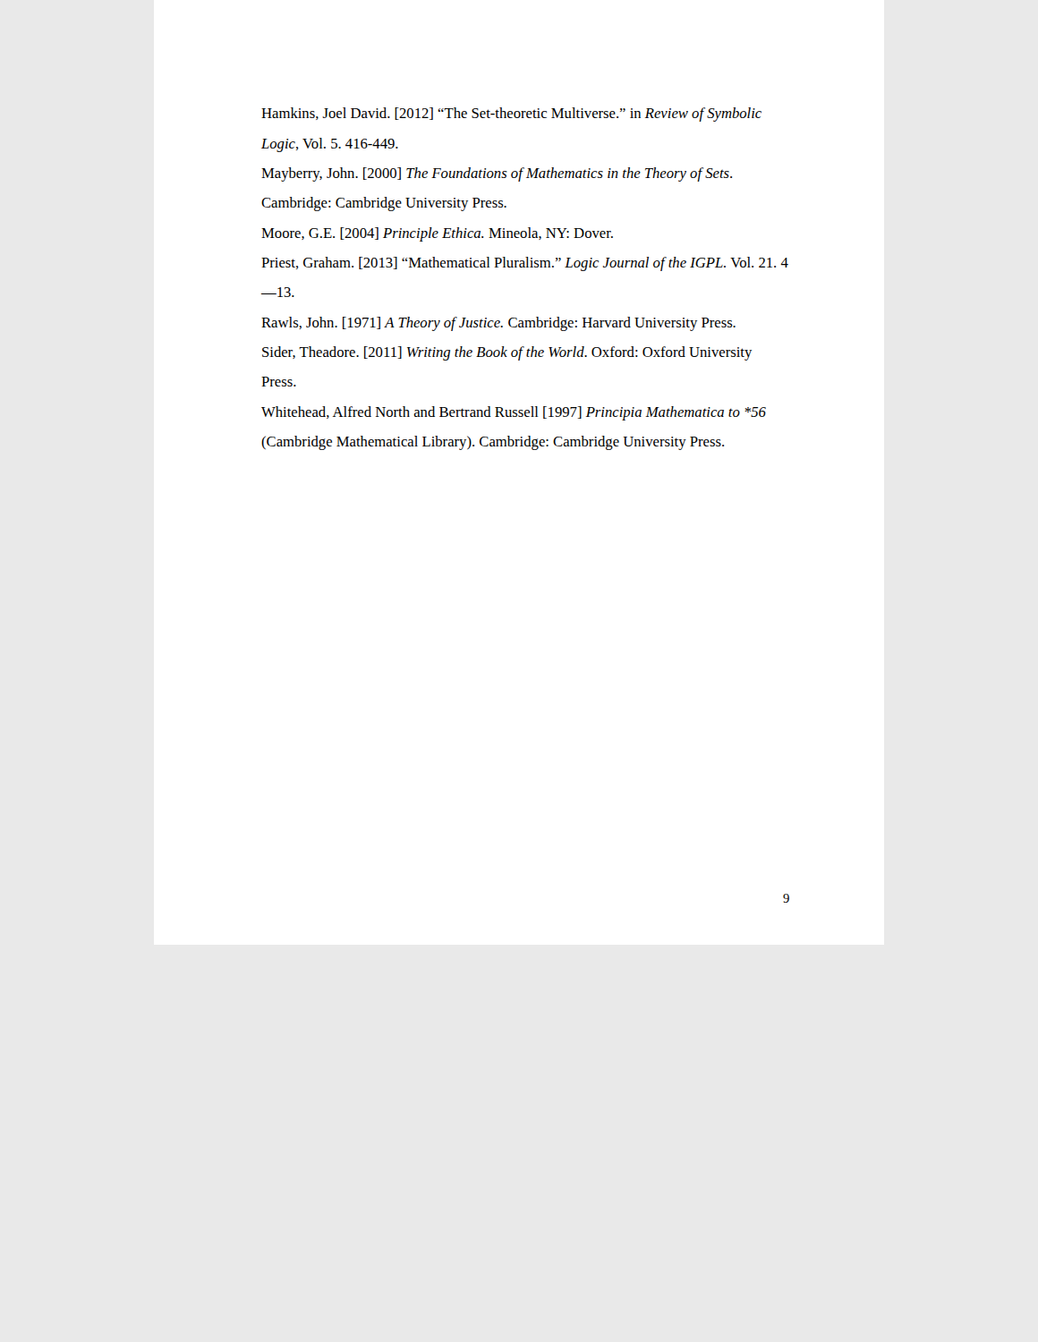Hamkins, Joel David. [2012] “The Set-theoretic Multiverse.” in Review of Symbolic Logic, Vol. 5. 416-449.
Mayberry, John. [2000] The Foundations of Mathematics in the Theory of Sets. Cambridge: Cambridge University Press.
Moore, G.E. [2004] Principle Ethica. Mineola, NY: Dover.
Priest, Graham. [2013] “Mathematical Pluralism.” Logic Journal of the IGPL. Vol. 21. 4—13.
Rawls, John. [1971] A Theory of Justice. Cambridge: Harvard University Press.
Sider, Theadore. [2011] Writing the Book of the World. Oxford: Oxford University Press.
Whitehead, Alfred North and Bertrand Russell [1997] Principia Mathematica to *56 (Cambridge Mathematical Library). Cambridge: Cambridge University Press.
9